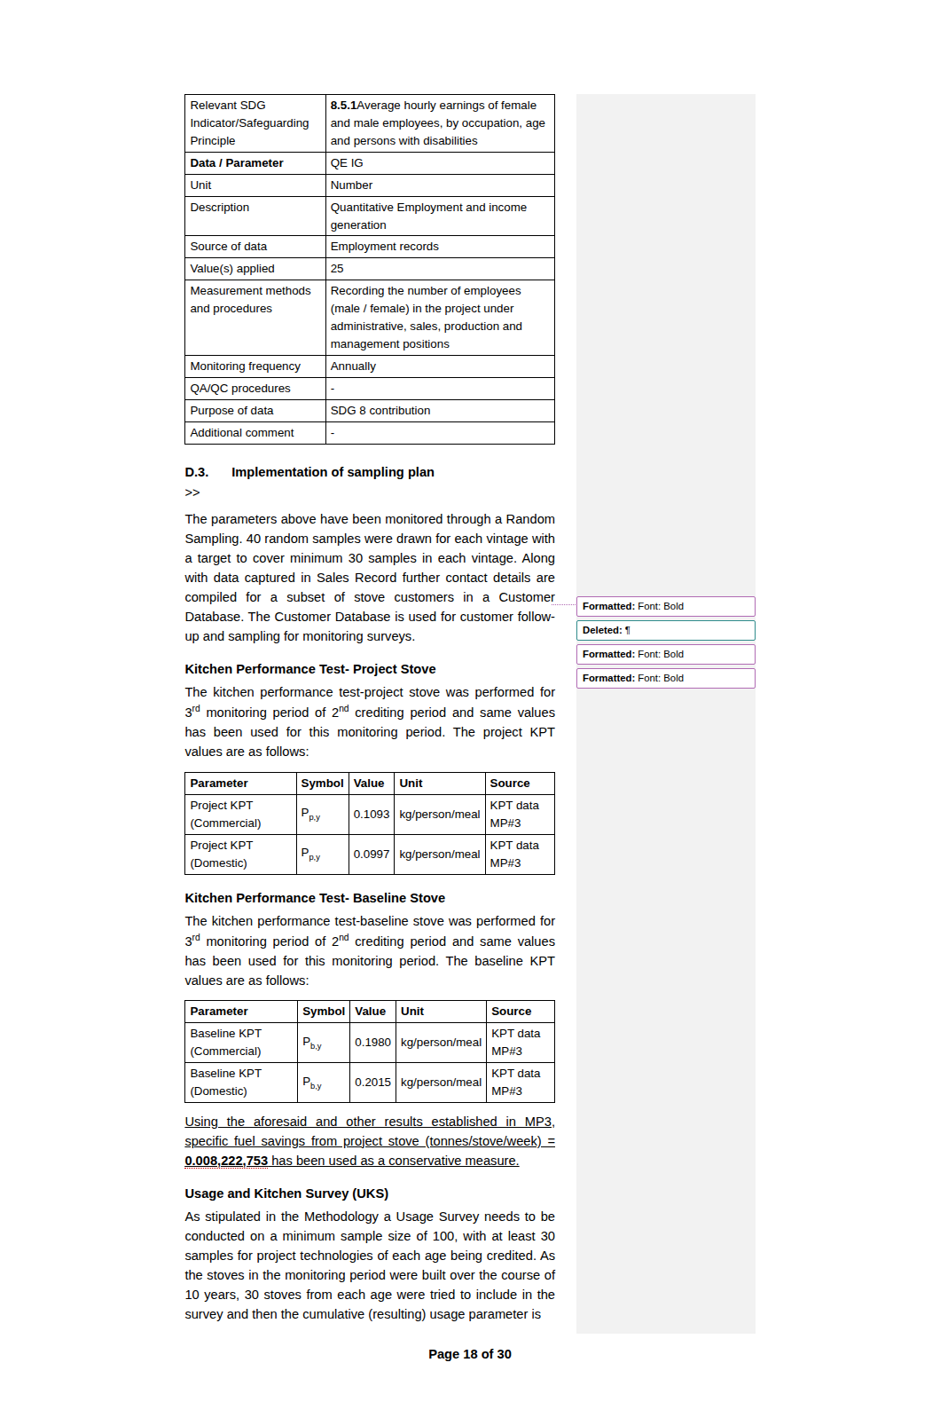| Relevant SDG Indicator/Safeguarding Principle | 8.5.1 Average hourly earnings of female and male employees, by occupation, age and persons with disabilities |
| Data / Parameter | QE IG |
| Unit | Number |
| Description | Quantitative Employment and income generation |
| Source of data | Employment records |
| Value(s) applied | 25 |
| Measurement methods and procedures | Recording the number of employees (male / female) in the project under administrative, sales, production and management positions |
| Monitoring frequency | Annually |
| QA/QC procedures | - |
| Purpose of data | SDG 8 contribution |
| Additional comment | - |
D.3. Implementation of sampling plan
>>
The parameters above have been monitored through a Random Sampling. 40 random samples were drawn for each vintage with a target to cover minimum 30 samples in each vintage. Along with data captured in Sales Record further contact details are compiled for a subset of stove customers in a Customer Database. The Customer Database is used for customer follow-up and sampling for monitoring surveys.
Kitchen Performance Test- Project Stove
The kitchen performance test-project stove was performed for 3rd monitoring period of 2nd crediting period and same values has been used for this monitoring period. The project KPT values are as follows:
| Parameter | Symbol | Value | Unit | Source |
| --- | --- | --- | --- | --- |
| Project KPT (Commercial) | P p,y | 0.1093 | kg/person/meal | KPT data MP#3 |
| Project KPT (Domestic) | P p,y | 0.0997 | kg/person/meal | KPT data MP#3 |
Kitchen Performance Test- Baseline Stove
The kitchen performance test-baseline stove was performed for 3rd monitoring period of 2nd crediting period and same values has been used for this monitoring period. The baseline KPT values are as follows:
| Parameter | Symbol | Value | Unit | Source |
| --- | --- | --- | --- | --- |
| Baseline KPT (Commercial) | P b,y | 0.1980 | kg/person/meal | KPT data MP#3 |
| Baseline KPT (Domestic) | P b,y | 0.2015 | kg/person/meal | KPT data MP#3 |
Using the aforesaid and other results established in MP3, specific fuel savings from project stove (tonnes/stove/week) = 0.008,222,753 has been used as a conservative measure.
Usage and Kitchen Survey (UKS)
As stipulated in the Methodology a Usage Survey needs to be conducted on a minimum sample size of 100, with at least 30 samples for project technologies of each age being credited. As the stoves in the monitoring period were built over the course of 10 years, 30 stoves from each age were tried to include in the survey and then the cumulative (resulting) usage parameter is
Formatted: Font: Bold
Deleted: ¶
Formatted: Font: Bold
Formatted: Font: Bold
Page 18 of 30